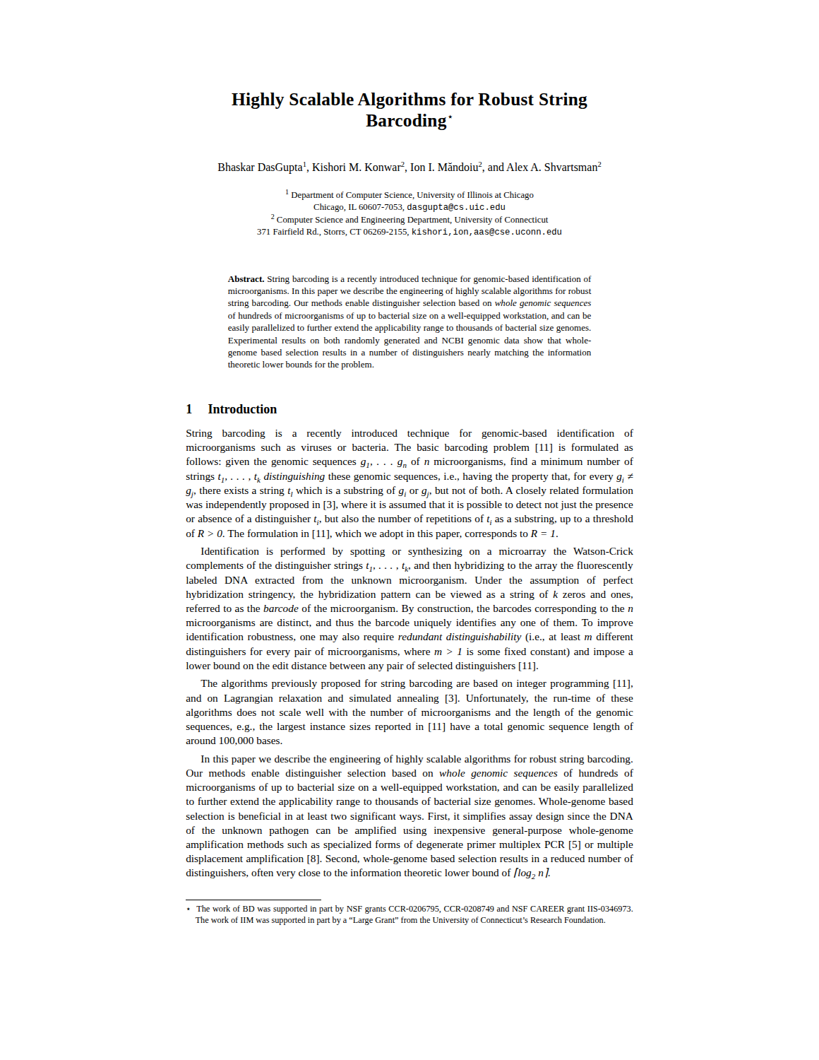Highly Scalable Algorithms for Robust String Barcoding⋆
Bhaskar DasGupta1, Kishori M. Konwar2, Ion I. Măndoiu2, and Alex A. Shvartsman2
1 Department of Computer Science, University of Illinois at Chicago
Chicago, IL 60607-7053, dasgupta@cs.uic.edu
2 Computer Science and Engineering Department, University of Connecticut
371 Fairfield Rd., Storrs, CT 06269-2155, kishori,ion,aas@cse.uconn.edu
Abstract. String barcoding is a recently introduced technique for genomic-based identification of microorganisms. In this paper we describe the engineering of highly scalable algorithms for robust string barcoding. Our methods enable distinguisher selection based on whole genomic sequences of hundreds of microorganisms of up to bacterial size on a well-equipped workstation, and can be easily parallelized to further extend the applicability range to thousands of bacterial size genomes. Experimental results on both randomly generated and NCBI genomic data show that whole-genome based selection results in a number of distinguishers nearly matching the information theoretic lower bounds for the problem.
1 Introduction
String barcoding is a recently introduced technique for genomic-based identification of microorganisms such as viruses or bacteria. The basic barcoding problem [11] is formulated as follows: given the genomic sequences g1, . . . gn of n microorganisms, find a minimum number of strings t1, . . . , tk distinguishing these genomic sequences, i.e., having the property that, for every gi ≠ gj, there exists a string tl which is a substring of gi or gj, but not of both. A closely related formulation was independently proposed in [3], where it is assumed that it is possible to detect not just the presence or absence of a distinguisher ti, but also the number of repetitions of ti as a substring, up to a threshold of R > 0. The formulation in [11], which we adopt in this paper, corresponds to R = 1.
Identification is performed by spotting or synthesizing on a microarray the Watson-Crick complements of the distinguisher strings t1, . . . , tk, and then hybridizing to the array the fluorescently labeled DNA extracted from the unknown microorganism. Under the assumption of perfect hybridization stringency, the hybridization pattern can be viewed as a string of k zeros and ones, referred to as the barcode of the microorganism. By construction, the barcodes corresponding to the n microorganisms are distinct, and thus the barcode uniquely identifies any one of them. To improve identification robustness, one may also require redundant distinguishability (i.e., at least m different distinguishers for every pair of microorganisms, where m > 1 is some fixed constant) and impose a lower bound on the edit distance between any pair of selected distinguishers [11].
The algorithms previously proposed for string barcoding are based on integer programming [11], and on Lagrangian relaxation and simulated annealing [3]. Unfortunately, the run-time of these algorithms does not scale well with the number of microorganisms and the length of the genomic sequences, e.g., the largest instance sizes reported in [11] have a total genomic sequence length of around 100,000 bases.
In this paper we describe the engineering of highly scalable algorithms for robust string barcoding. Our methods enable distinguisher selection based on whole genomic sequences of hundreds of microorganisms of up to bacterial size on a well-equipped workstation, and can be easily parallelized to further extend the applicability range to thousands of bacterial size genomes. Whole-genome based selection is beneficial in at least two significant ways. First, it simplifies assay design since the DNA of the unknown pathogen can be amplified using inexpensive general-purpose whole-genome amplification methods such as specialized forms of degenerate primer multiplex PCR [5] or multiple displacement amplification [8]. Second, whole-genome based selection results in a reduced number of distinguishers, often very close to the information theoretic lower bound of ⌈log2 n⌉.
⋆ The work of BD was supported in part by NSF grants CCR-0206795, CCR-0208749 and NSF CAREER grant IIS-0346973. The work of IIM was supported in part by a “Large Grant” from the University of Connecticut’s Research Foundation.